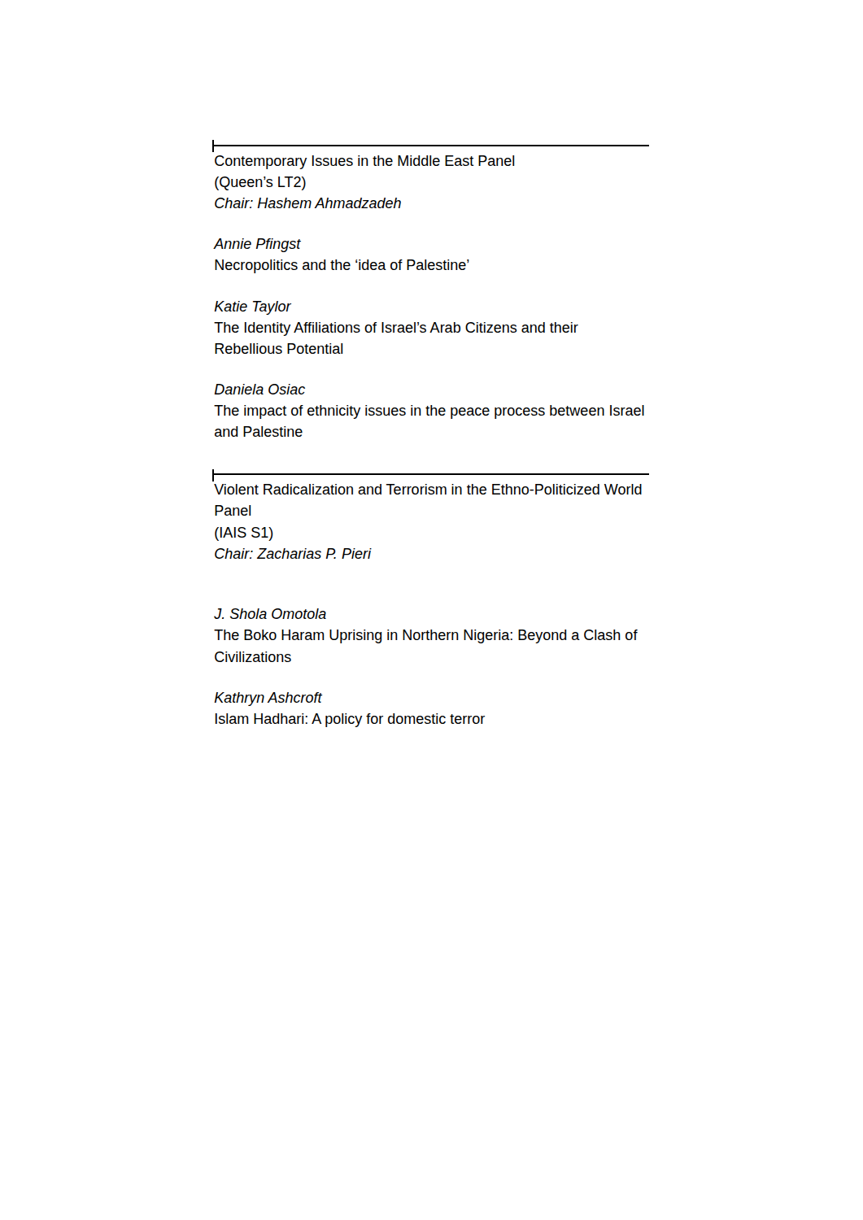Contemporary Issues in the Middle East Panel (Queen’s LT2)
Chair: Hashem Ahmadzadeh
Annie Pfingst Necropolitics and the ‘idea of Palestine’
Katie Taylor The Identity Affiliations of Israel’s Arab Citizens and their Rebellious Potential
Daniela Osiac The impact of ethnicity issues in the peace process between Israel and Palestine
Violent Radicalization and Terrorism in the Ethno-Politicized World Panel (IAIS S1)
Chair: Zacharias P. Pieri
J. Shola Omotola The Boko Haram Uprising in Northern Nigeria: Beyond a Clash of Civilizations
Kathryn Ashcroft Islam Hadhari: A policy for domestic terror